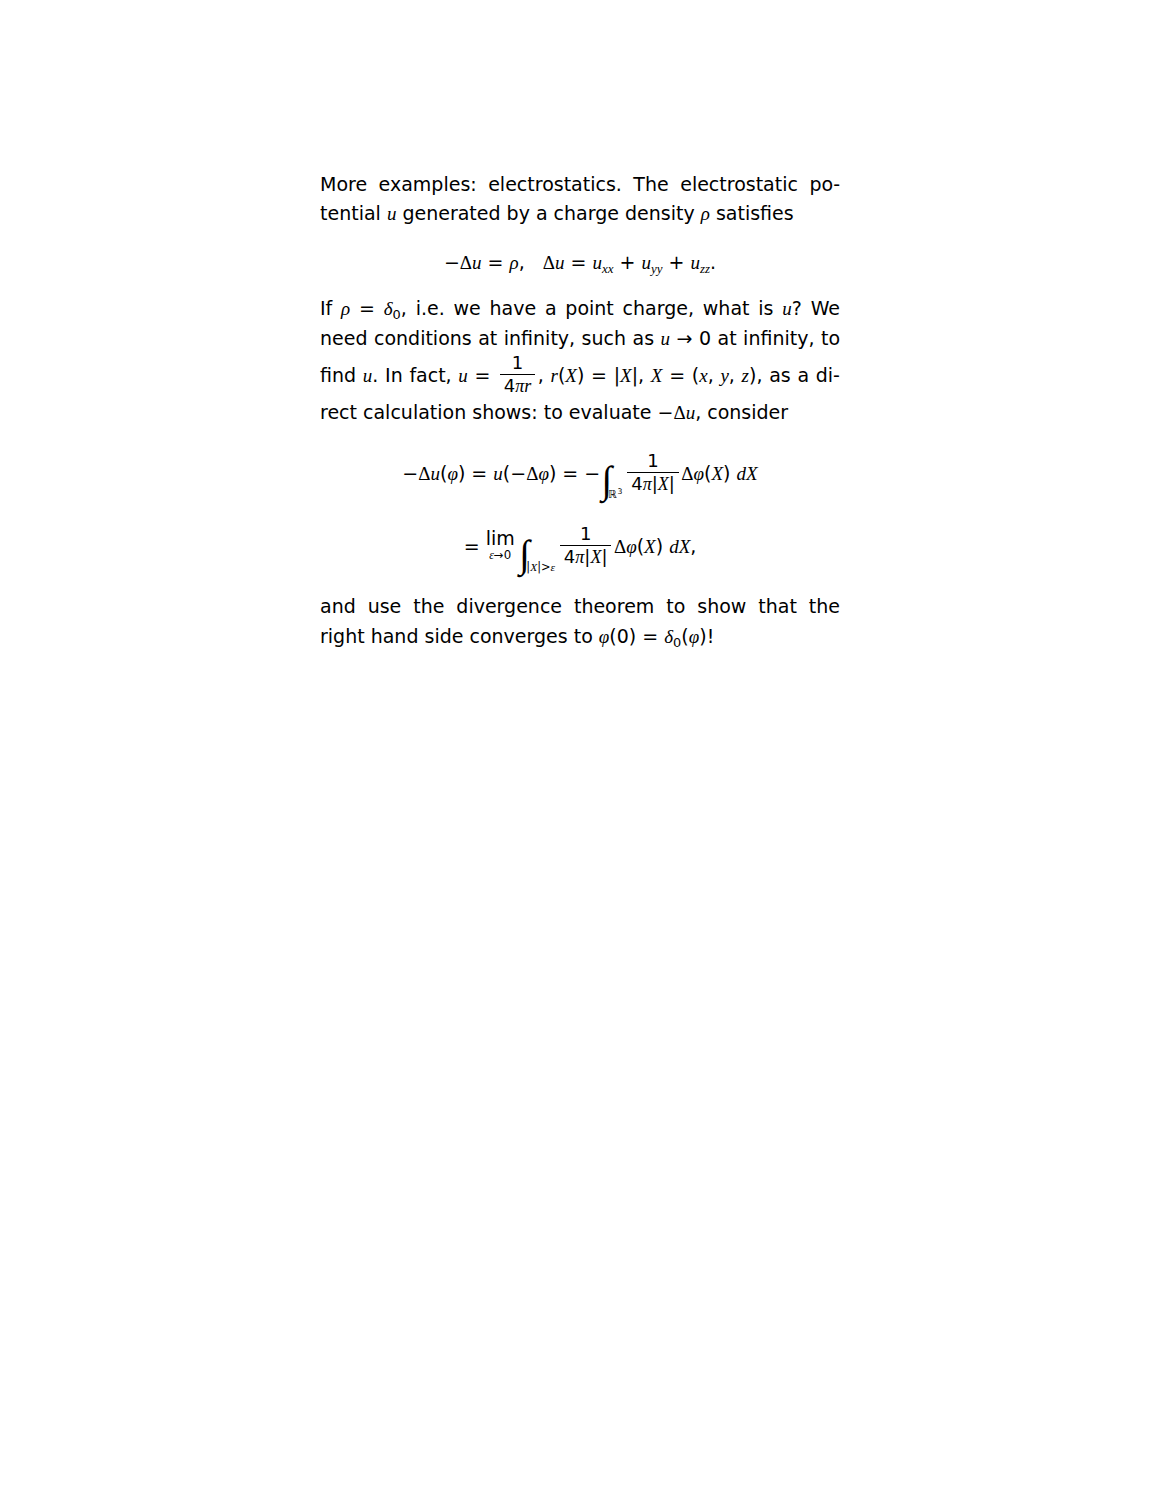More examples: electrostatics. The electrostatic potential u generated by a charge density ρ satisfies
−Δu = ρ, Δu = uxx + uyy + uzz.
If ρ = δ0, i.e. we have a point charge, what is u? We need conditions at infinity, such as u → 0 at infinity, to find u. In fact, u = 14 πr, r(X) = |X|, X = (x, y, z), as a direct calculation shows: to evaluate −Δu, consider
−Δu(φ) = u(−Δφ) = −∫ℝ314 π|X|Δφ(X) dX
= lim ε→0∫|X|>ε 14 π|X|Δφ(X) dX,
and use the divergence theorem to show that the right hand side converges to φ(0) = δ0(φ)!